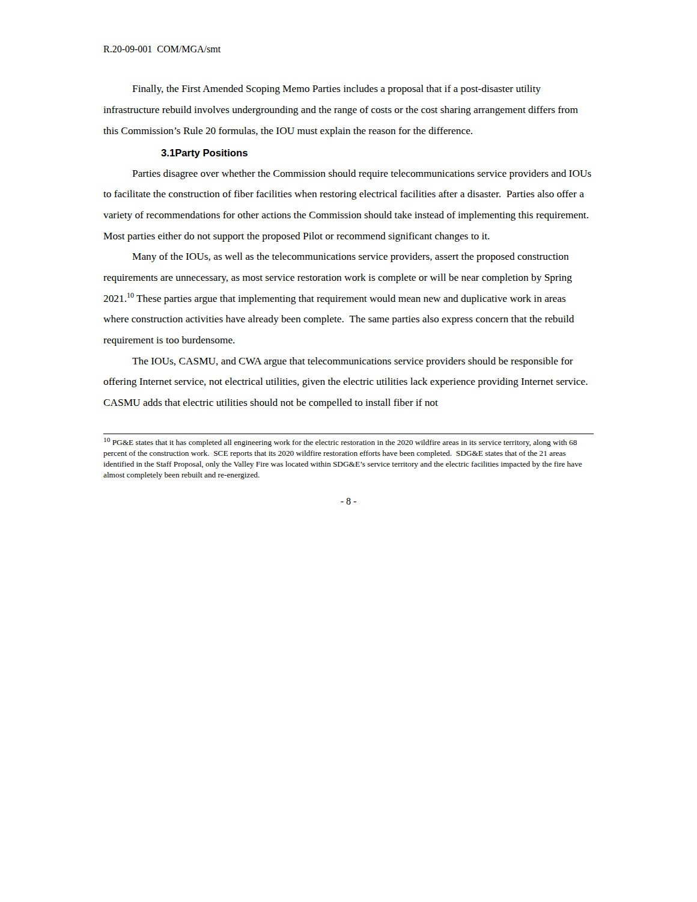R.20-09-001 COM/MGA/smt
Finally, the First Amended Scoping Memo Parties includes a proposal that if a post-disaster utility infrastructure rebuild involves undergrounding and the range of costs or the cost sharing arrangement differs from this Commission’s Rule 20 formulas, the IOU must explain the reason for the difference.
3.1 Party Positions
Parties disagree over whether the Commission should require telecommunications service providers and IOUs to facilitate the construction of fiber facilities when restoring electrical facilities after a disaster. Parties also offer a variety of recommendations for other actions the Commission should take instead of implementing this requirement. Most parties either do not support the proposed Pilot or recommend significant changes to it.
Many of the IOUs, as well as the telecommunications service providers, assert the proposed construction requirements are unnecessary, as most service restoration work is complete or will be near completion by Spring 2021.10 These parties argue that implementing that requirement would mean new and duplicative work in areas where construction activities have already been complete. The same parties also express concern that the rebuild requirement is too burdensome.
The IOUs, CASMU, and CWA argue that telecommunications service providers should be responsible for offering Internet service, not electrical utilities, given the electric utilities lack experience providing Internet service. CASMU adds that electric utilities should not be compelled to install fiber if not
10 PG&E states that it has completed all engineering work for the electric restoration in the 2020 wildfire areas in its service territory, along with 68 percent of the construction work. SCE reports that its 2020 wildfire restoration efforts have been completed. SDG&E states that of the 21 areas identified in the Staff Proposal, only the Valley Fire was located within SDG&E’s service territory and the electric facilities impacted by the fire have almost completely been rebuilt and re-energized.
- 8 -